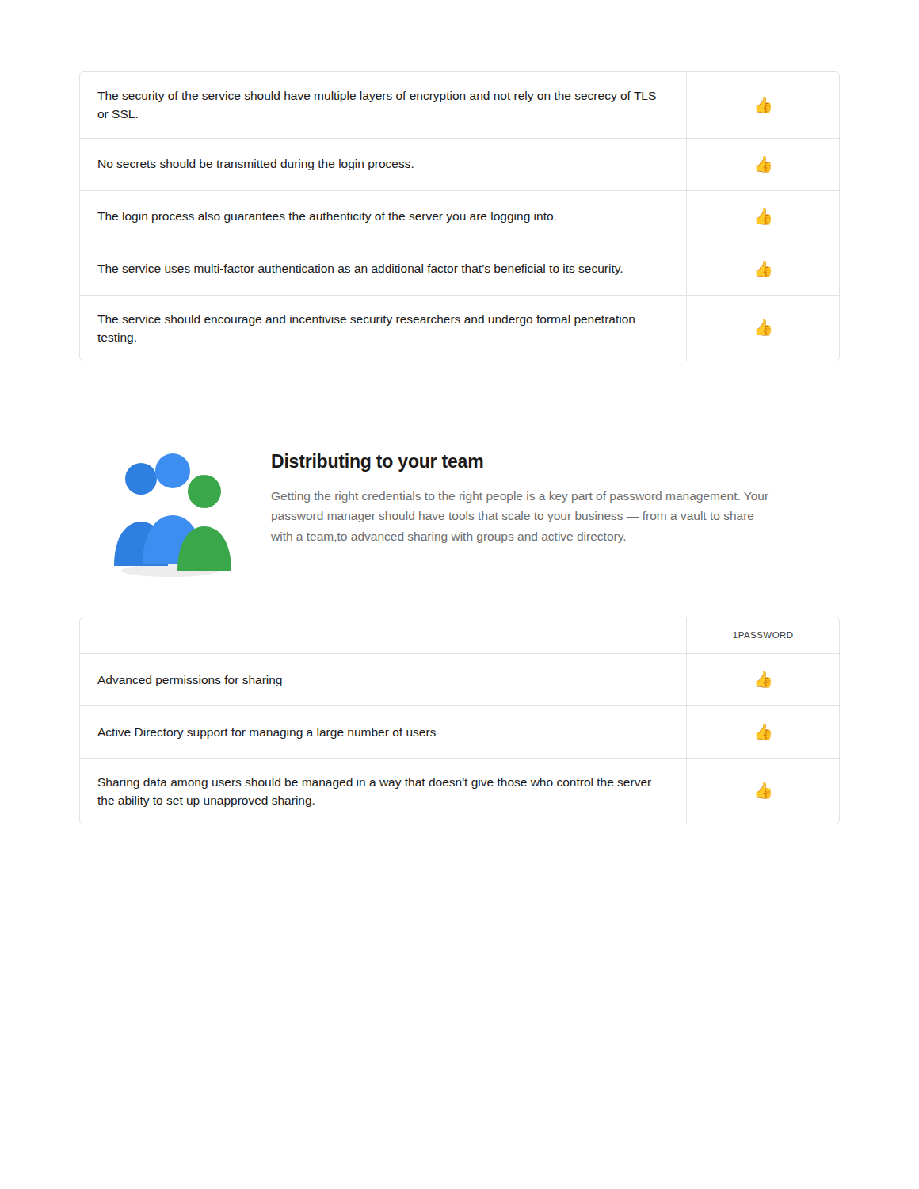| The security of the service should have multiple layers of encryption and not rely on the secrecy of TLS or SSL. | 👍 |
| No secrets should be transmitted during the login process. | 👍 |
| The login process also guarantees the authenticity of the server you are logging into. | 👍 |
| The service uses multi-factor authentication as an additional factor that’s beneficial to its security. | 👍 |
| The service should encourage and incentivise security researchers and undergo formal penetration testing. | 👍 |
Distributing to your team
Getting the right credentials to the right people is a key part of password management. Your password manager should have tools that scale to your business — from a vault to share with a team,to advanced sharing with groups and active directory.
| | 1PASSWORD |
| --- | --- |
| Advanced permissions for sharing | 👍 |
| Active Directory support for managing a large number of users | 👍 |
| Sharing data among users should be managed in a way that doesn't give those who control the server the ability to set up unapproved sharing. | 👍 |